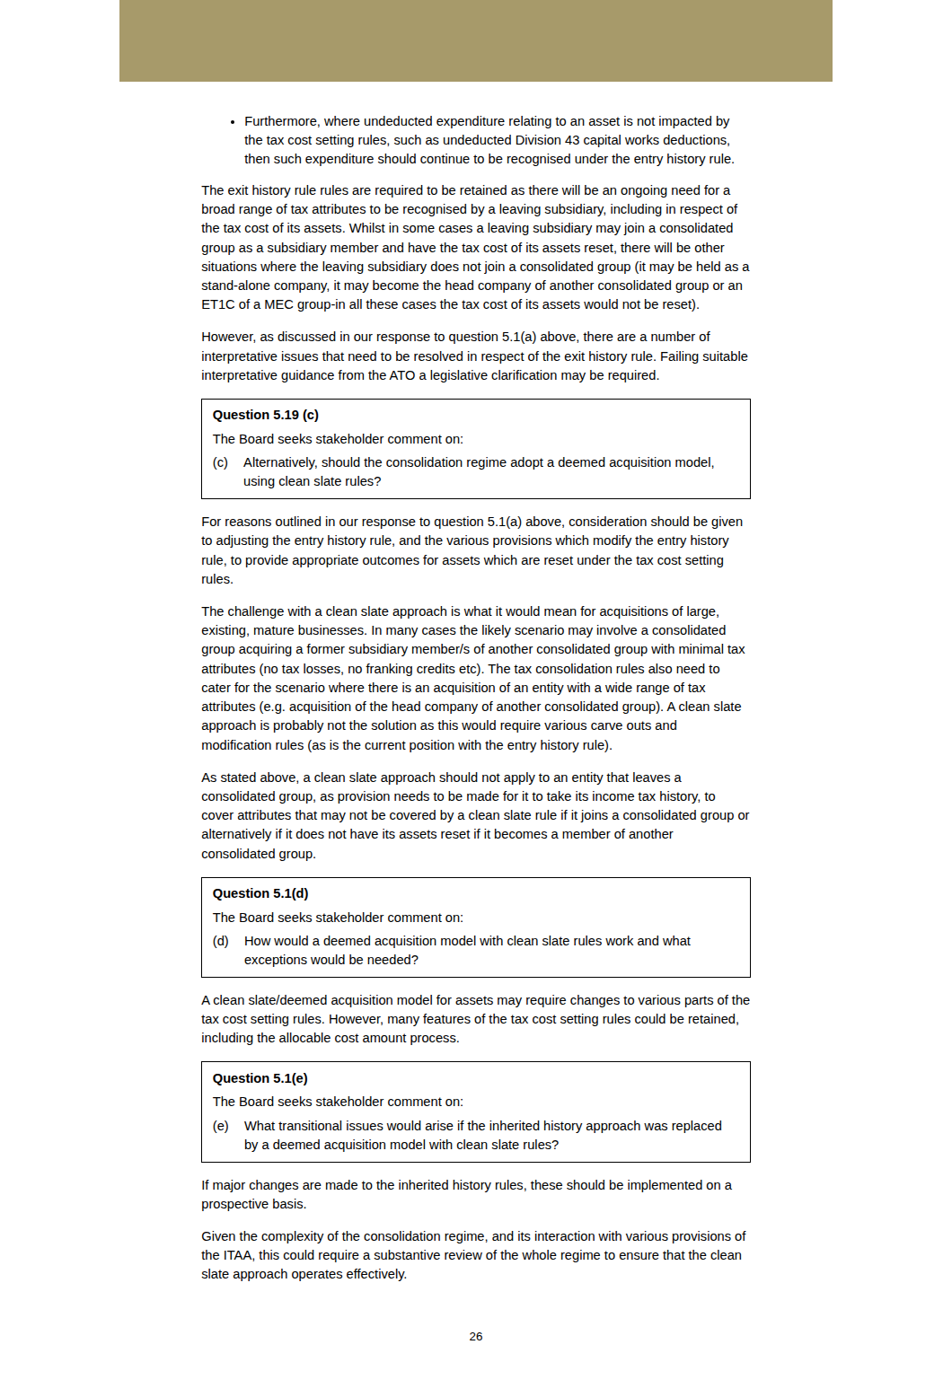Furthermore, where undeducted expenditure relating to an asset is not impacted by the tax cost setting rules, such as undeducted Division 43 capital works deductions, then such expenditure should continue to be recognised under the entry history rule.
The exit history rule rules are required to be retained as there will be an ongoing need for a broad range of tax attributes to be recognised by a leaving subsidiary, including in respect of the tax cost of its assets. Whilst in some cases a leaving subsidiary may join a consolidated group as a subsidiary member and have the tax cost of its assets reset, there will be other situations where the leaving subsidiary does not join a consolidated group (it may be held as a stand-alone company, it may become the head company of another consolidated group or an ET1C of a MEC group-in all these cases the tax cost of its assets would not be reset).
However, as discussed in our response to question 5.1(a) above, there are a number of interpretative issues that need to be resolved in respect of the exit history rule. Failing suitable interpretative guidance from the ATO a legislative clarification may be required.
Question 5.19 (c)
The Board seeks stakeholder comment on:
(c)
Alternatively, should the consolidation regime adopt a deemed acquisition model, using clean slate rules?
For reasons outlined in our response to question 5.1(a) above, consideration should be given to adjusting the entry history rule, and the various provisions which modify the entry history rule, to provide appropriate outcomes for assets which are reset under the tax cost setting rules.
The challenge with a clean slate approach is what it would mean for acquisitions of large, existing, mature businesses. In many cases the likely scenario may involve a consolidated group acquiring a former subsidiary member/s of another consolidated group with minimal tax attributes (no tax losses, no franking credits etc). The tax consolidation rules also need to cater for the scenario where there is an acquisition of an entity with a wide range of tax attributes (e.g. acquisition of the head company of another consolidated group). A clean slate approach is probably not the solution as this would require various carve outs and modification rules (as is the current position with the entry history rule).
As stated above, a clean slate approach should not apply to an entity that leaves a consolidated group, as provision needs to be made for it to take its income tax history, to cover attributes that may not be covered by a clean slate rule if it joins a consolidated group or alternatively if it does not have its assets reset if it becomes a member of another consolidated group.
Question 5.1(d)
The Board seeks stakeholder comment on:
(d)
How would a deemed acquisition model with clean slate rules work and what exceptions would be needed?
A clean slate/deemed acquisition model for assets may require changes to various parts of the tax cost setting rules. However, many features of the tax cost setting rules could be retained, including the allocable cost amount process.
Question 5.1(e)
The Board seeks stakeholder comment on:
(e)
What transitional issues would arise if the inherited history approach was replaced by a deemed acquisition model with clean slate rules?
If major changes are made to the inherited history rules, these should be implemented on a prospective basis.
Given the complexity of the consolidation regime, and its interaction with various provisions of the ITAA, this could require a substantive review of the whole regime to ensure that the clean slate approach operates effectively.
26